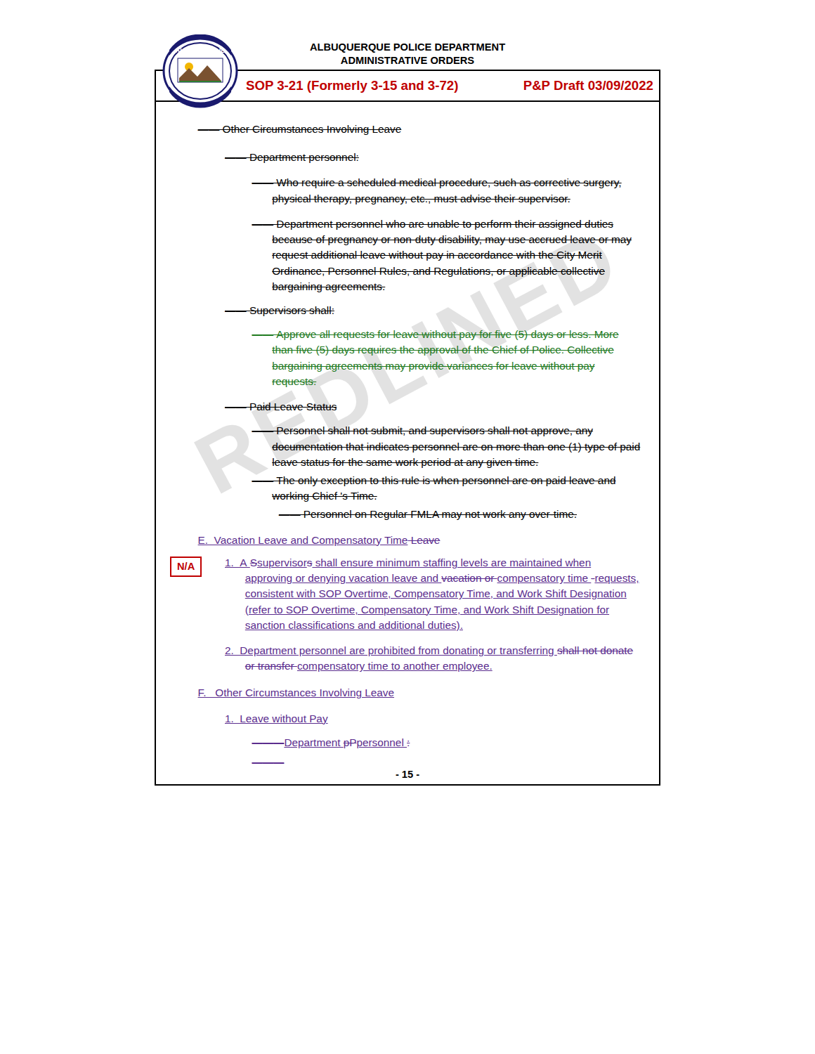ALBUQUERQUE POLICE DEPARTMENT
ADMINISTRATIVE ORDERS
ALBUQUERQUE POLICE
SOP 3-21 (Formerly 3-15 and 3-72) P&P Draft 03/09/2022
REDLINED
—— Other Circumstances Involving Leave
—— Department personnel:
—— Who require a scheduled medical procedure, such as corrective surgery, physical therapy, pregnancy, etc., must advise their supervisor.
—— Department personnel who are unable to perform their assigned duties because of pregnancy or non-duty disability, may use accrued leave or may request additional leave without pay in accordance with the City Merit Ordinance, Personnel Rules, and Regulations, or applicable collective bargaining agreements.
—— Supervisors shall:
—— Approve all requests for leave without pay for five (5) days or less. More than five (5) days requires the approval of the Chief of Police. Collective bargaining agreements may provide variances for leave without pay requests.
—— Paid Leave Status
—— Personnel shall not submit, and supervisors shall not approve, any documentation that indicates personnel are on more than one (1) type of paid leave status for the same work period at any given time.
—— The only exception to this rule is when personnel are on paid leave and working Chief 's Time.
—— Personnel on Regular FMLA may not work any over-time.
E. Vacation Leave and Compensatory Time Leave
N/A
1. A Ssupervisor s shall ensure minimum staffing levels are maintained when approving or denying vacation leave and vacation or compensatory time -requests, consistent with SOP Overtime, Compensatory Time, and Work Shift Designation (refer to SOP Overtime, Compensatory Time, and Work Shift Designation for sanction classifications and additional duties).
2. Department personnel are prohibited from donating or transferring shall not donate or transfer compensatory time to another employee.
F. Other Circumstances Involving Leave
1. Leave without Pay
———Department pP personnel :
———
- 15 -